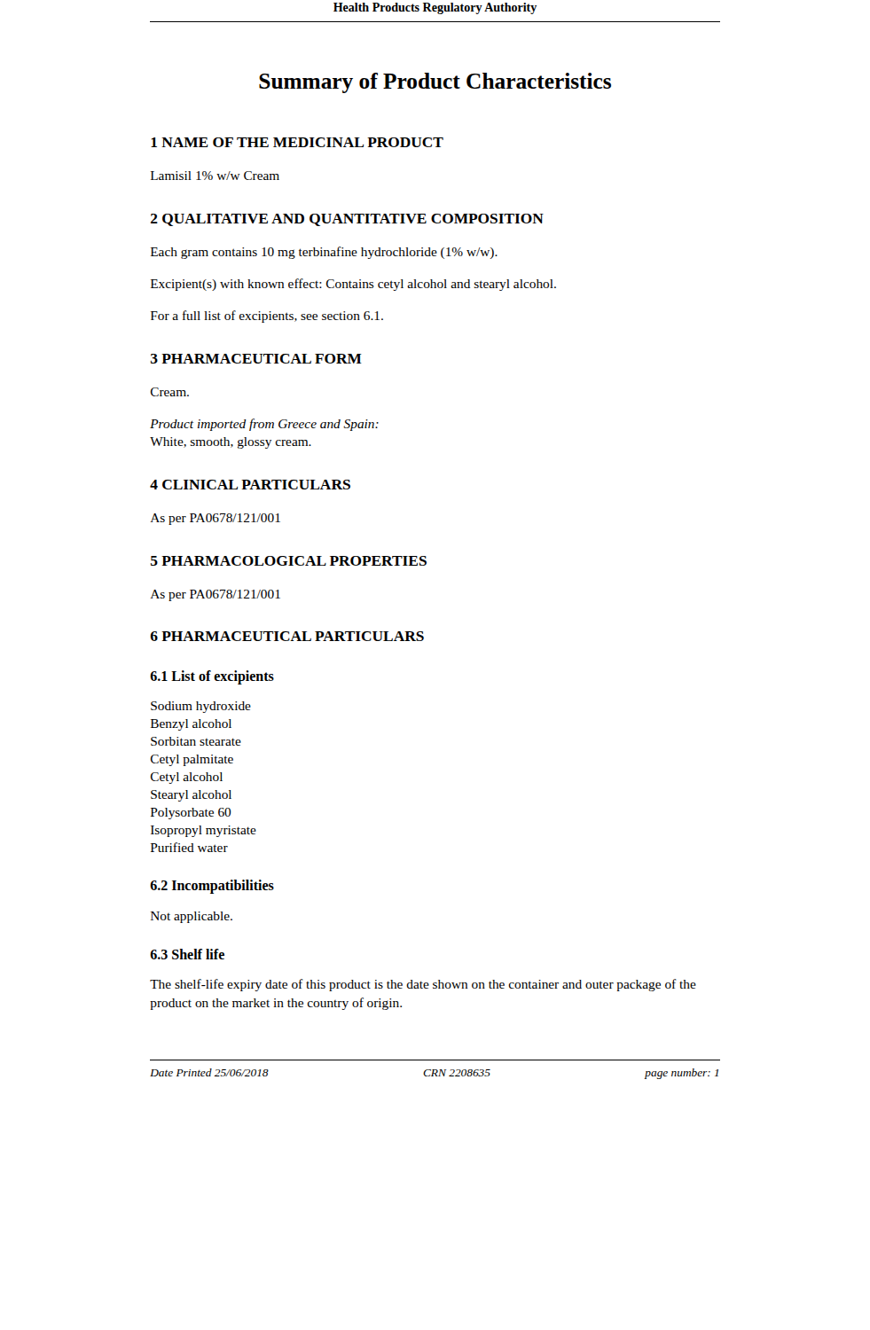Health Products Regulatory Authority
Summary of Product Characteristics
1 NAME OF THE MEDICINAL PRODUCT
Lamisil 1% w/w Cream
2 QUALITATIVE AND QUANTITATIVE COMPOSITION
Each gram contains 10 mg terbinafine hydrochloride (1% w/w).
Excipient(s) with known effect: Contains cetyl alcohol and stearyl alcohol.
For a full list of excipients, see section 6.1.
3 PHARMACEUTICAL FORM
Cream.
Product imported from Greece and Spain:
White, smooth, glossy cream.
4 CLINICAL PARTICULARS
As per PA0678/121/001
5 PHARMACOLOGICAL PROPERTIES
As per PA0678/121/001
6 PHARMACEUTICAL PARTICULARS
6.1 List of excipients
Sodium hydroxide
Benzyl alcohol
Sorbitan stearate
Cetyl palmitate
Cetyl alcohol
Stearyl alcohol
Polysorbate 60
Isopropyl myristate
Purified water
6.2 Incompatibilities
Not applicable.
6.3 Shelf life
The shelf-life expiry date of this product is the date shown on the container and outer package of the product on the market in the country of origin.
Date Printed 25/06/2018 CRN 2208635 page number: 1